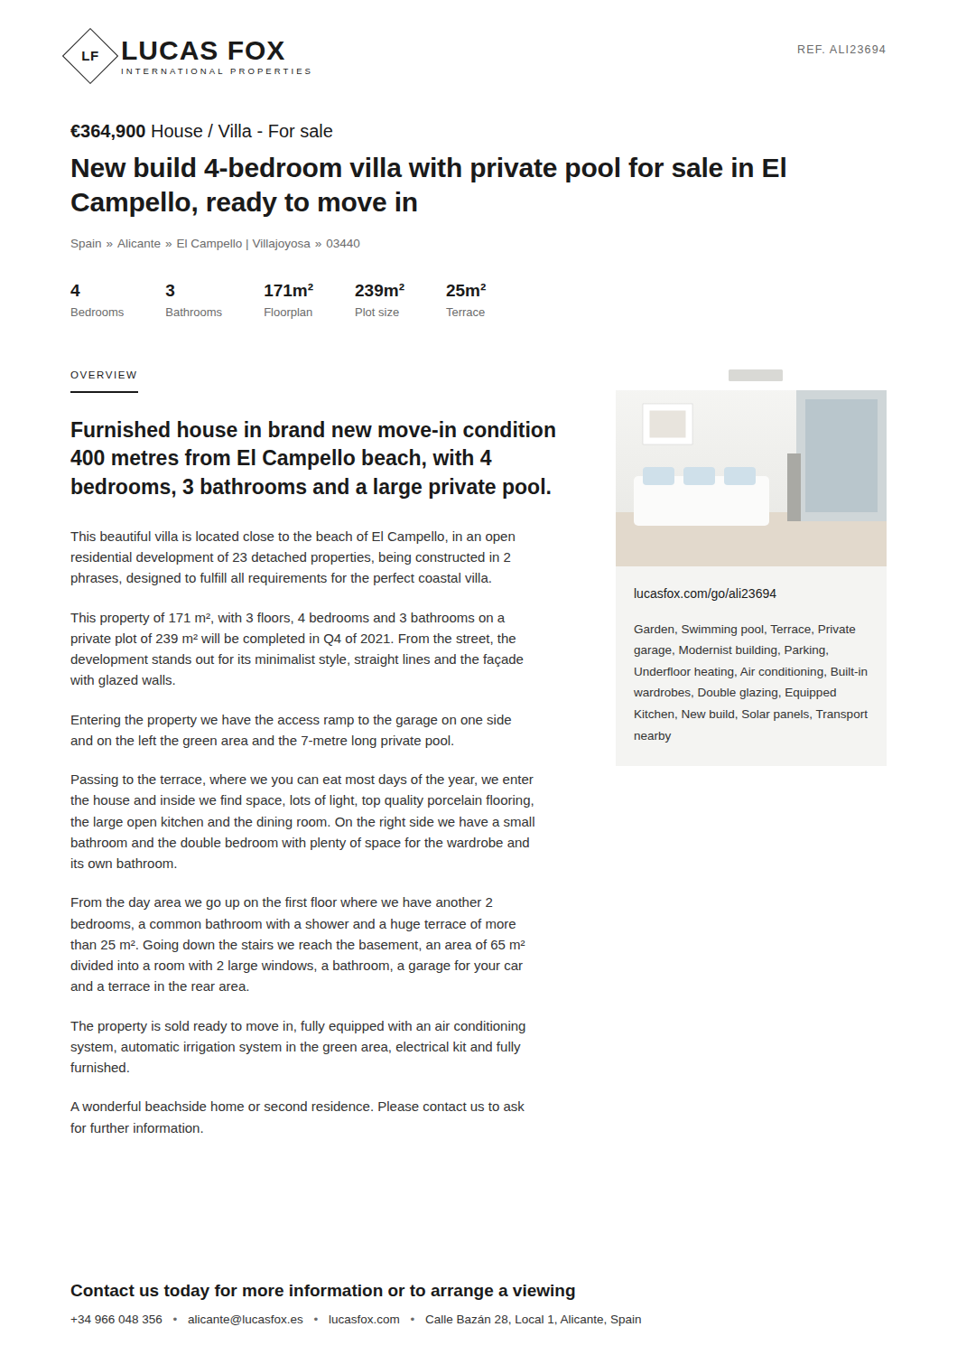LF
LUCAS FOX INTERNATIONAL PROPERTIES
REF. ALI23694
€364,900 House / Villa - For sale
New build 4-bedroom villa with private pool for sale in El Campello, ready to move in
Spain»Alicante»El Campello | Villajoyosa»03440
4
Bedrooms
3
Bathrooms
171m²
Floorplan
239m²
Plot size
25m²
Terrace
Overview
Furnished house in brand new move-in condition 400 metres from El Campello beach, with 4 bedrooms, 3 bathrooms and a large private pool.
This beautiful villa is located close to the beach of El Campello, in an open residential development of 23 detached properties, being constructed in 2 phrases, designed to fulfill all requirements for the perfect coastal villa.
This property of 171 m², with 3 floors, 4 bedrooms and 3 bathrooms on a private plot of 239 m² will be completed in Q4 of 2021. From the street, the development stands out for its minimalist style, straight lines and the façade with glazed walls.
Entering the property we have the access ramp to the garage on one side and on the left the green area and the 7-metre long private pool.
Passing to the terrace, where we you can eat most days of the year, we enter the house and inside we find space, lots of light, top quality porcelain flooring, the large open kitchen and the dining room. On the right side we have a small bathroom and the double bedroom with plenty of space for the wardrobe and its own bathroom.
From the day area we go up on the first floor where we have another 2 bedrooms, a common bathroom with a shower and a huge terrace of more than 25 m². Going down the stairs we reach the basement, an area of 65 m² divided into a room with 2 large windows, a bathroom, a garage for your car and a terrace in the rear area.
The property is sold ready to move in, fully equipped with an air conditioning system, automatic irrigation system in the green area, electrical kit and fully furnished.
A wonderful beachside home or second residence. Please contact us to ask for further information.
lucasfox.com/go/ali23694
Garden, Swimming pool, Terrace, Private garage, Modernist building, Parking, Underfloor heating, Air conditioning, Built-in wardrobes, Double glazing, Equipped Kitchen, New build, Solar panels, Transport nearby
Contact us today for more information or to arrange a viewing
+34 966 048 356 • alicante@lucasfox.es • lucasfox.com • Calle Bazán 28, Local 1, Alicante, Spain